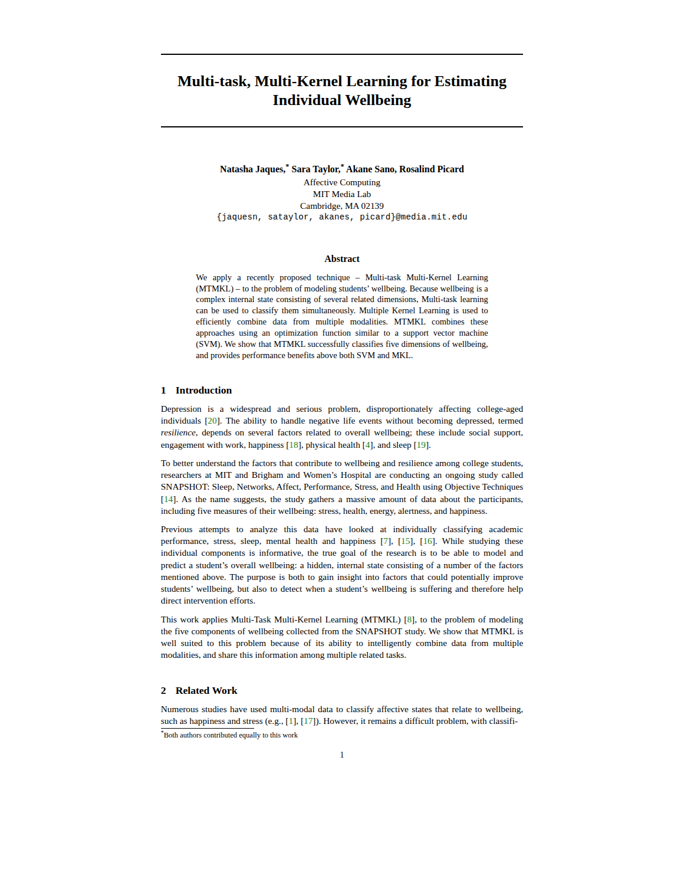Multi-task, Multi-Kernel Learning for Estimating
Individual Wellbeing
Natasha Jaques,* Sara Taylor,* Akane Sano, Rosalind Picard
Affective Computing
MIT Media Lab
Cambridge, MA 02139
{jaquesn, sataylor, akanes, picard}@media.mit.edu
Abstract
We apply a recently proposed technique – Multi-task Multi-Kernel Learning (MTMKL) – to the problem of modeling students’ wellbeing. Because wellbeing is a complex internal state consisting of several related dimensions, Multi-task learning can be used to classify them simultaneously. Multiple Kernel Learning is used to efficiently combine data from multiple modalities. MTMKL combines these approaches using an optimization function similar to a support vector machine (SVM). We show that MTMKL successfully classifies five dimensions of wellbeing, and provides performance benefits above both SVM and MKL.
1 Introduction
Depression is a widespread and serious problem, disproportionately affecting college-aged individuals [20]. The ability to handle negative life events without becoming depressed, termed resilience, depends on several factors related to overall wellbeing; these include social support, engagement with work, happiness [18], physical health [4], and sleep [19].
To better understand the factors that contribute to wellbeing and resilience among college students, researchers at MIT and Brigham and Women’s Hospital are conducting an ongoing study called SNAPSHOT: Sleep, Networks, Affect, Performance, Stress, and Health using Objective Techniques [14]. As the name suggests, the study gathers a massive amount of data about the participants, including five measures of their wellbeing: stress, health, energy, alertness, and happiness.
Previous attempts to analyze this data have looked at individually classifying academic performance, stress, sleep, mental health and happiness [7], [15], [16]. While studying these individual components is informative, the true goal of the research is to be able to model and predict a student’s overall wellbeing: a hidden, internal state consisting of a number of the factors mentioned above. The purpose is both to gain insight into factors that could potentially improve students’ wellbeing, but also to detect when a student’s wellbeing is suffering and therefore help direct intervention efforts.
This work applies Multi-Task Multi-Kernel Learning (MTMKL) [8], to the problem of modeling the five components of wellbeing collected from the SNAPSHOT study. We show that MTMKL is well suited to this problem because of its ability to intelligently combine data from multiple modalities, and share this information among multiple related tasks.
2 Related Work
Numerous studies have used multi-modal data to classify affective states that relate to wellbeing, such as happiness and stress (e.g., [1], [17]). However, it remains a difficult problem, with classifi-
*Both authors contributed equally to this work
1